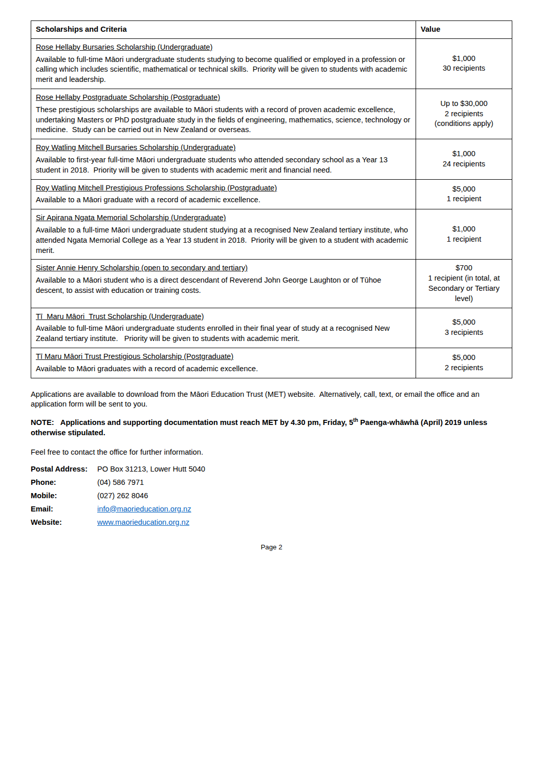| Scholarships and Criteria | Value |
| --- | --- |
| Rose Hellaby Bursaries Scholarship (Undergraduate) Available to full-time Māori undergraduate students studying to become qualified or employed in a profession or calling which includes scientific, mathematical or technical skills. Priority will be given to students with academic merit and leadership. | $1,000 30 recipients |
| Rose Hellaby Postgraduate Scholarship (Postgraduate) These prestigious scholarships are available to Māori students with a record of proven academic excellence, undertaking Masters or PhD postgraduate study in the fields of engineering, mathematics, science, technology or medicine. Study can be carried out in New Zealand or overseas. | Up to $30,000 2 recipients (conditions apply) |
| Roy Watling Mitchell Bursaries Scholarship (Undergraduate) Available to first-year full-time Māori undergraduate students who attended secondary school as a Year 13 student in 2018. Priority will be given to students with academic merit and financial need. | $1,000 24 recipients |
| Roy Watling Mitchell Prestigious Professions Scholarship (Postgraduate) Available to a Māori graduate with a record of academic excellence. | $5,000 1 recipient |
| Sir Apirana Ngata Memorial Scholarship (Undergraduate) Available to a full-time Māori undergraduate student studying at a recognised New Zealand tertiary institute, who attended Ngata Memorial College as a Year 13 student in 2018. Priority will be given to a student with academic merit. | $1,000 1 recipient |
| Sister Annie Henry Scholarship (open to secondary and tertiary) Available to a Māori student who is a direct descendant of Reverend John George Laughton or of Tūhoe descent, to assist with education or training costs. | $700 1 recipient (in total, at Secondary or Tertiary level) |
| Tī Maru Māori Trust Scholarship (Undergraduate) Available to full-time Māori undergraduate students enrolled in their final year of study at a recognised New Zealand tertiary institute. Priority will be given to students with academic merit. | $5,000 3 recipients |
| Tī Maru Māori Trust Prestigious Scholarship (Postgraduate) Available to Māori graduates with a record of academic excellence. | $5,000 2 recipients |
Applications are available to download from the Māori Education Trust (MET) website. Alternatively, call, text, or email the office and an application form will be sent to you.
NOTE: Applications and supporting documentation must reach MET by 4.30 pm, Friday, 5th Paenga-whāwhā (April) 2019 unless otherwise stipulated.
Feel free to contact the office for further information.
Postal Address: PO Box 31213, Lower Hutt 5040
Phone:(04) 586 7971
Mobile:(027) 262 8046
Email: info@maorieducation.org.nz
Website: www.maorieducation.org.nz
Page 2